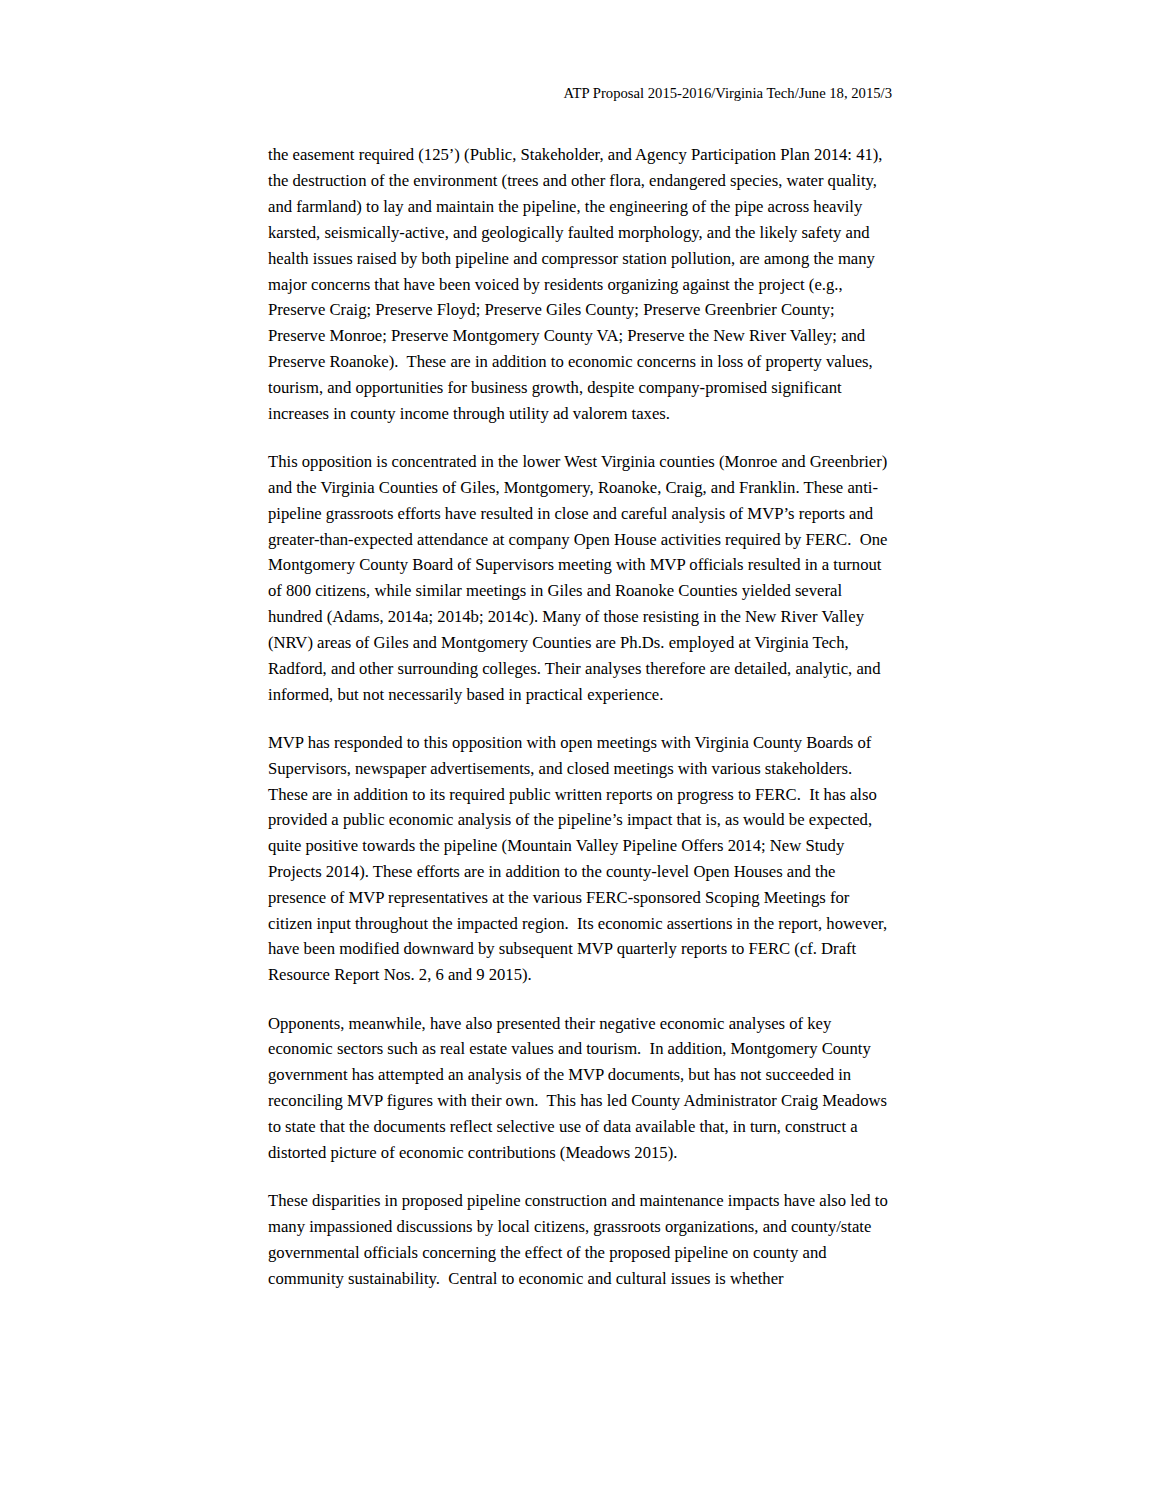ATP Proposal 2015-2016/Virginia Tech/June 18, 2015/3
the easement required (125’) (Public, Stakeholder, and Agency Participation Plan 2014: 41), the destruction of the environment (trees and other flora, endangered species, water quality, and farmland) to lay and maintain the pipeline, the engineering of the pipe across heavily karsted, seismically-active, and geologically faulted morphology, and the likely safety and health issues raised by both pipeline and compressor station pollution, are among the many major concerns that have been voiced by residents organizing against the project (e.g., Preserve Craig; Preserve Floyd; Preserve Giles County; Preserve Greenbrier County; Preserve Monroe; Preserve Montgomery County VA; Preserve the New River Valley; and Preserve Roanoke). These are in addition to economic concerns in loss of property values, tourism, and opportunities for business growth, despite company-promised significant increases in county income through utility ad valorem taxes.
This opposition is concentrated in the lower West Virginia counties (Monroe and Greenbrier) and the Virginia Counties of Giles, Montgomery, Roanoke, Craig, and Franklin. These anti-pipeline grassroots efforts have resulted in close and careful analysis of MVP’s reports and greater-than-expected attendance at company Open House activities required by FERC. One Montgomery County Board of Supervisors meeting with MVP officials resulted in a turnout of 800 citizens, while similar meetings in Giles and Roanoke Counties yielded several hundred (Adams, 2014a; 2014b; 2014c). Many of those resisting in the New River Valley (NRV) areas of Giles and Montgomery Counties are Ph.Ds. employed at Virginia Tech, Radford, and other surrounding colleges. Their analyses therefore are detailed, analytic, and informed, but not necessarily based in practical experience.
MVP has responded to this opposition with open meetings with Virginia County Boards of Supervisors, newspaper advertisements, and closed meetings with various stakeholders. These are in addition to its required public written reports on progress to FERC. It has also provided a public economic analysis of the pipeline’s impact that is, as would be expected, quite positive towards the pipeline (Mountain Valley Pipeline Offers 2014; New Study Projects 2014). These efforts are in addition to the county-level Open Houses and the presence of MVP representatives at the various FERC-sponsored Scoping Meetings for citizen input throughout the impacted region. Its economic assertions in the report, however, have been modified downward by subsequent MVP quarterly reports to FERC (cf. Draft Resource Report Nos. 2, 6 and 9 2015).
Opponents, meanwhile, have also presented their negative economic analyses of key economic sectors such as real estate values and tourism. In addition, Montgomery County government has attempted an analysis of the MVP documents, but has not succeeded in reconciling MVP figures with their own. This has led County Administrator Craig Meadows to state that the documents reflect selective use of data available that, in turn, construct a distorted picture of economic contributions (Meadows 2015).
These disparities in proposed pipeline construction and maintenance impacts have also led to many impassioned discussions by local citizens, grassroots organizations, and county/state governmental officials concerning the effect of the proposed pipeline on county and community sustainability. Central to economic and cultural issues is whether